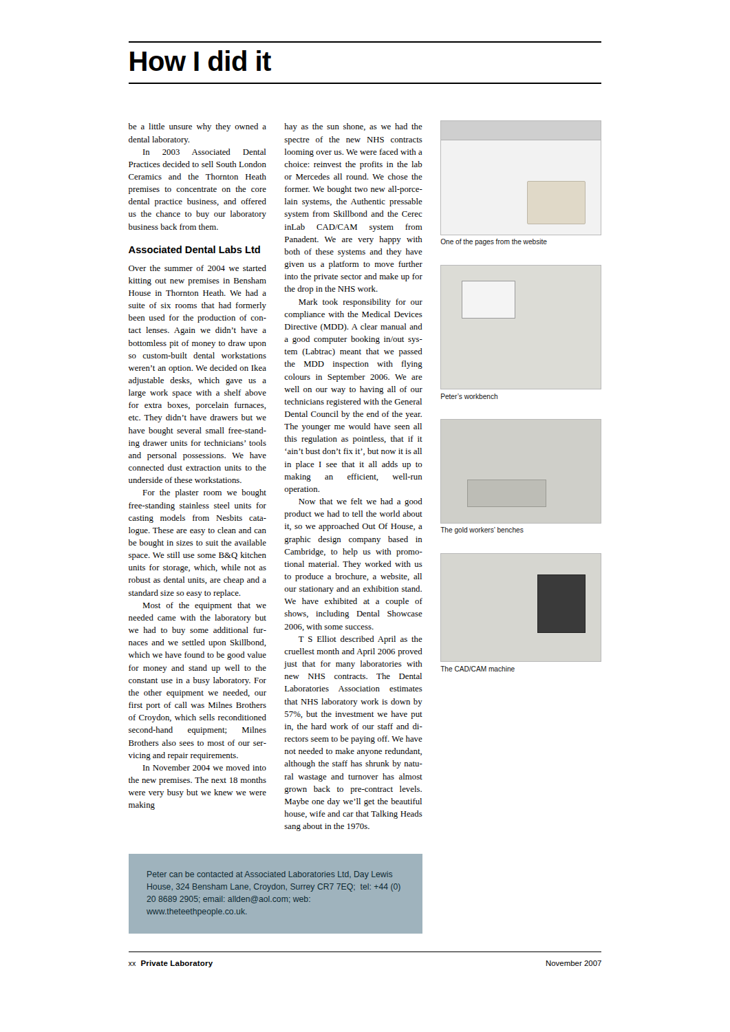How I did it
be a little unsure why they owned a dental laboratory.
In 2003 Associated Dental Practices decided to sell South London Ceramics and the Thornton Heath premises to concentrate on the core dental practice business, and offered us the chance to buy our laboratory business back from them.
Associated Dental Labs Ltd
Over the summer of 2004 we started kitting out new premises in Bensham House in Thornton Heath. We had a suite of six rooms that had formerly been used for the production of contact lenses. Again we didn’t have a bottomless pit of money to draw upon so custom-built dental workstations weren’t an option. We decided on Ikea adjustable desks, which gave us a large work space with a shelf above for extra boxes, porcelain furnaces, etc. They didn’t have drawers but we have bought several small free-standing drawer units for technicians’ tools and personal possessions. We have connected dust extraction units to the underside of these workstations.
For the plaster room we bought free-standing stainless steel units for casting models from Nesbits catalogue. These are easy to clean and can be bought in sizes to suit the available space. We still use some B&Q kitchen units for storage, which, while not as robust as dental units, are cheap and a standard size so easy to replace.
Most of the equipment that we needed came with the laboratory but we had to buy some additional furnaces and we settled upon Skillbond, which we have found to be good value for money and stand up well to the constant use in a busy laboratory. For the other equipment we needed, our first port of call was Milnes Brothers of Croydon, which sells reconditioned second-hand equipment; Milnes Brothers also sees to most of our servicing and repair requirements.
In November 2004 we moved into the new premises. The next 18 months were very busy but we knew we were making
hay as the sun shone, as we had the spectre of the new NHS contracts looming over us. We were faced with a choice: reinvest the profits in the lab or Mercedes all round. We chose the former. We bought two new all-porcelain systems, the Authentic pressable system from Skillbond and the Cerec inLab CAD/CAM system from Panadent. We are very happy with both of these systems and they have given us a platform to move further into the private sector and make up for the drop in the NHS work.
Mark took responsibility for our compliance with the Medical Devices Directive (MDD). A clear manual and a good computer booking in/out system (Labtrac) meant that we passed the MDD inspection with flying colours in September 2006. We are well on our way to having all of our technicians registered with the General Dental Council by the end of the year. The younger me would have seen all this regulation as pointless, that if it ‘ain’t bust don’t fix it’, but now it is all in place I see that it all adds up to making an efficient, well-run operation.
Now that we felt we had a good product we had to tell the world about it, so we approached Out Of House, a graphic design company based in Cambridge, to help us with promotional material. They worked with us to produce a brochure, a website, all our stationary and an exhibition stand. We have exhibited at a couple of shows, including Dental Showcase 2006, with some success.
T S Elliot described April as the cruellest month and April 2006 proved just that for many laboratories with new NHS contracts. The Dental Laboratories Association estimates that NHS laboratory work is down by 57%, but the investment we have put in, the hard work of our staff and directors seem to be paying off. We have not needed to make anyone redundant, although the staff has shrunk by natural wastage and turnover has almost grown back to pre-contract levels. Maybe one day we’ll get the beautiful house, wife and car that Talking Heads sang about in the 1970s.
One of the pages from the website
Peter’s workbench
The gold workers’ benches
The CAD/CAM machine
Peter can be contacted at Associated Laboratories Ltd, Day Lewis House, 324 Bensham Lane, Croydon, Surrey CR7 7EQ; tel: +44 (0) 20 8689 2905; email: allden@aol.com; web: www.theteethpeople.co.uk.
xx Private Laboratory
November 2007